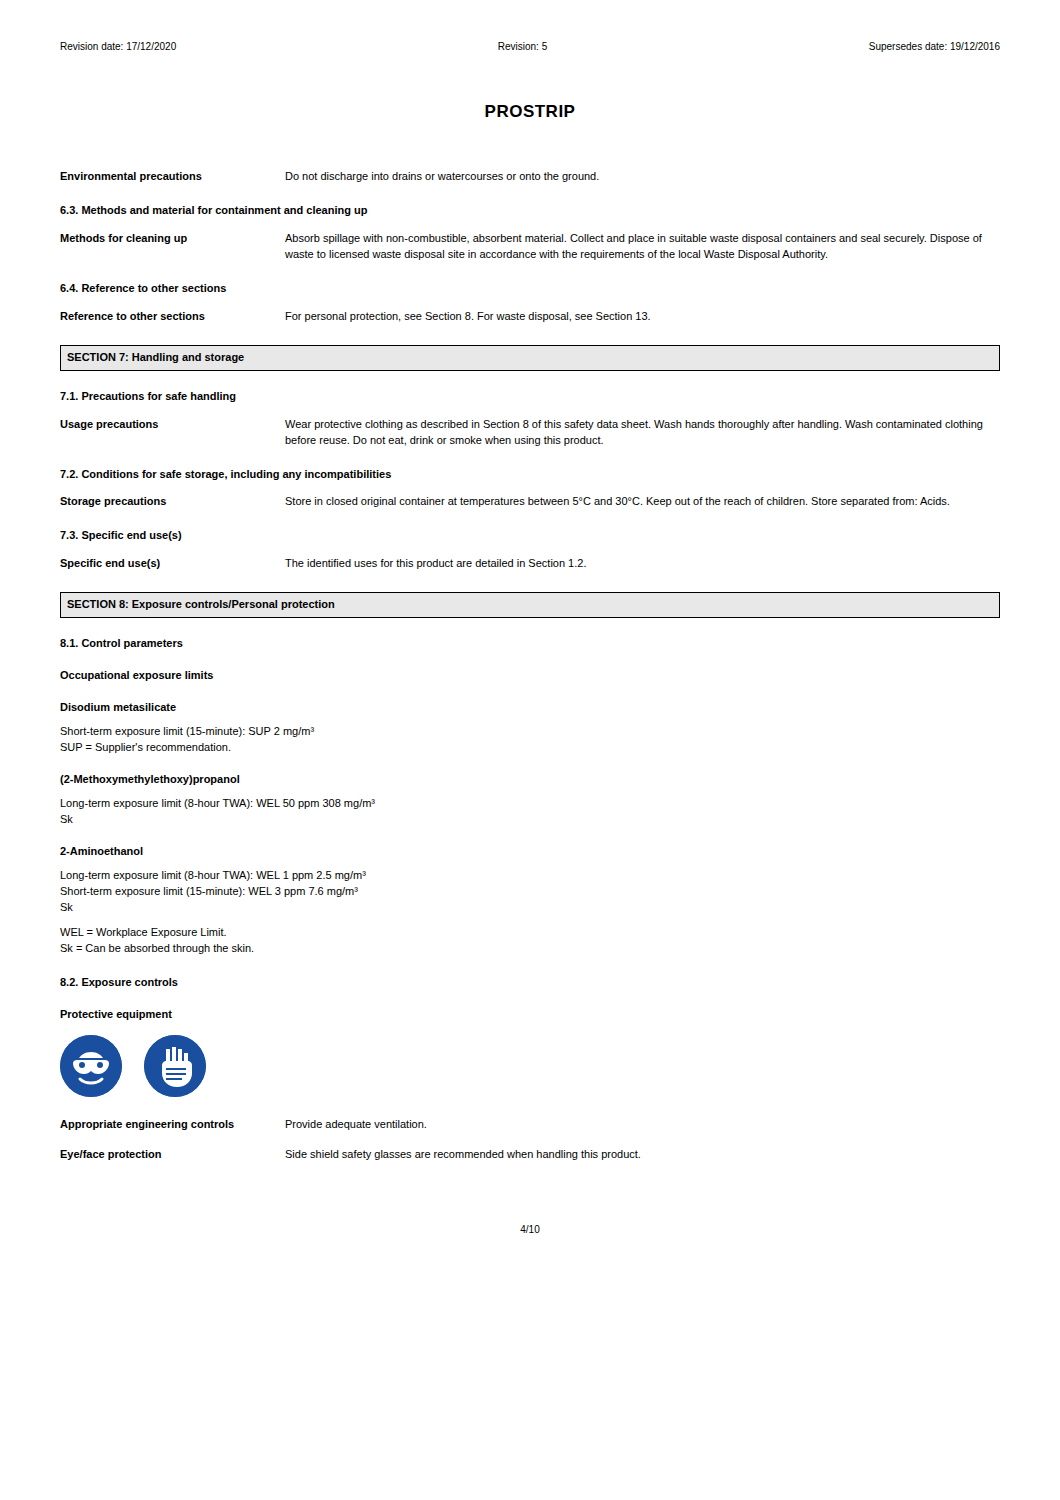Revision date: 17/12/2020 Revision: 5 Supersedes date: 19/12/2016
PROSTRIP
Environmental precautions
Do not discharge into drains or watercourses or onto the ground.
6.3. Methods and material for containment and cleaning up
Methods for cleaning up
Absorb spillage with non-combustible, absorbent material. Collect and place in suitable waste disposal containers and seal securely. Dispose of waste to licensed waste disposal site in accordance with the requirements of the local Waste Disposal Authority.
6.4. Reference to other sections
Reference to other sections
For personal protection, see Section 8. For waste disposal, see Section 13.
SECTION 7: Handling and storage
7.1. Precautions for safe handling
Usage precautions
Wear protective clothing as described in Section 8 of this safety data sheet. Wash hands thoroughly after handling. Wash contaminated clothing before reuse. Do not eat, drink or smoke when using this product.
7.2. Conditions for safe storage, including any incompatibilities
Storage precautions
Store in closed original container at temperatures between 5°C and 30°C. Keep out of the reach of children. Store separated from: Acids.
7.3. Specific end use(s)
Specific end use(s)
The identified uses for this product are detailed in Section 1.2.
SECTION 8: Exposure controls/Personal protection
8.1. Control parameters
Occupational exposure limits
Disodium metasilicate
Short-term exposure limit (15-minute): SUP 2 mg/m³
SUP = Supplier's recommendation.
(2-Methoxymethylethoxy)propanol
Long-term exposure limit (8-hour TWA): WEL 50 ppm 308 mg/m³
Sk
2-Aminoethanol
Long-term exposure limit (8-hour TWA): WEL 1 ppm 2.5 mg/m³
Short-term exposure limit (15-minute): WEL 3 ppm 7.6 mg/m³
Sk
WEL = Workplace Exposure Limit.
Sk = Can be absorbed through the skin.
8.2. Exposure controls
Protective equipment
Appropriate engineering controls
Provide adequate ventilation.
Eye/face protection
Side shield safety glasses are recommended when handling this product.
4/10